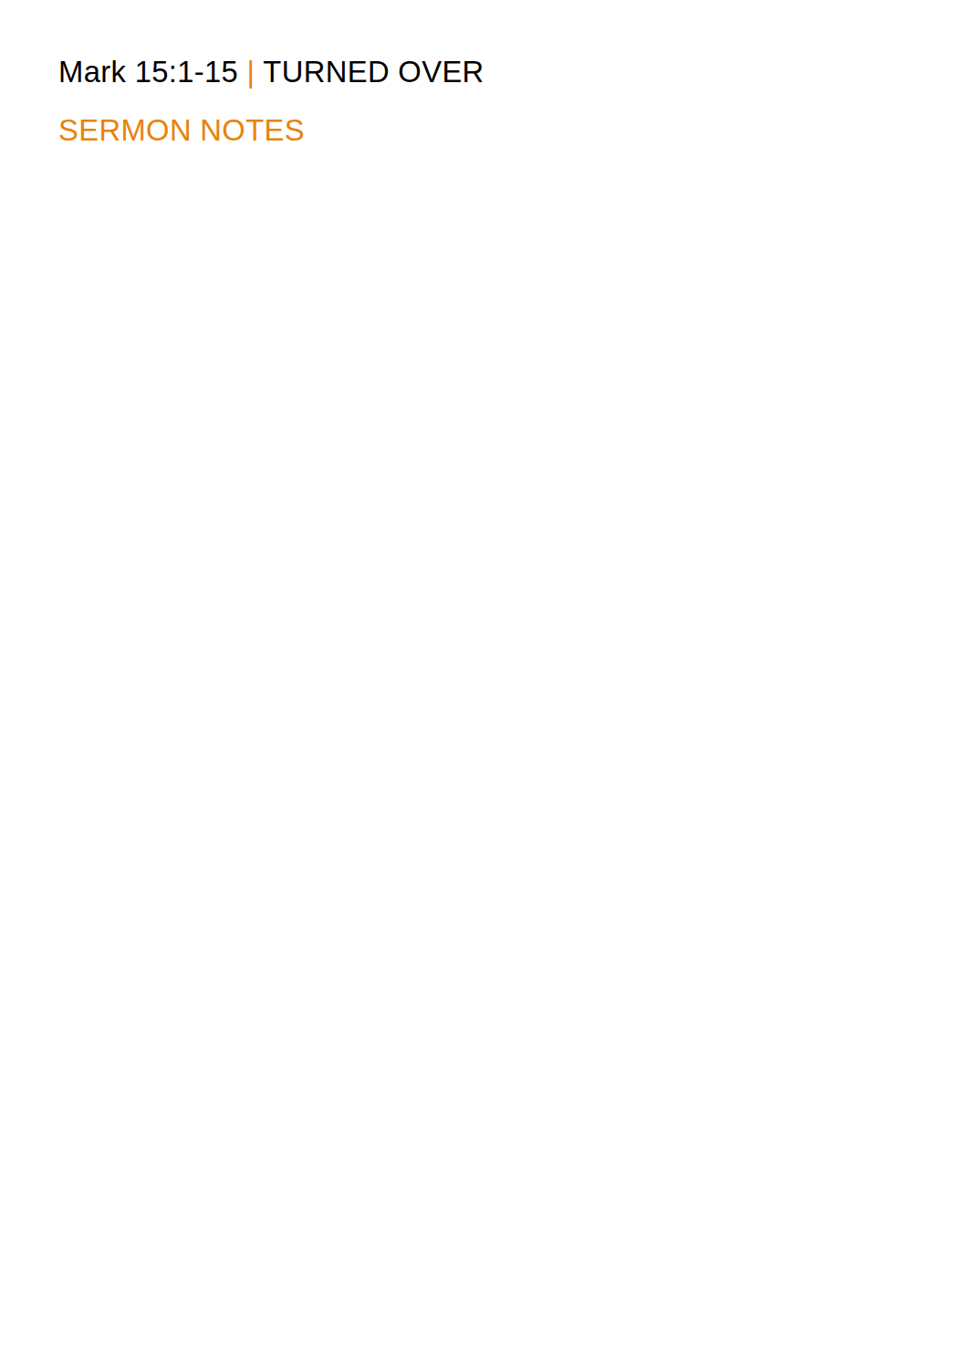Mark 15:1-15 | TURNED OVER
SERMON NOTES